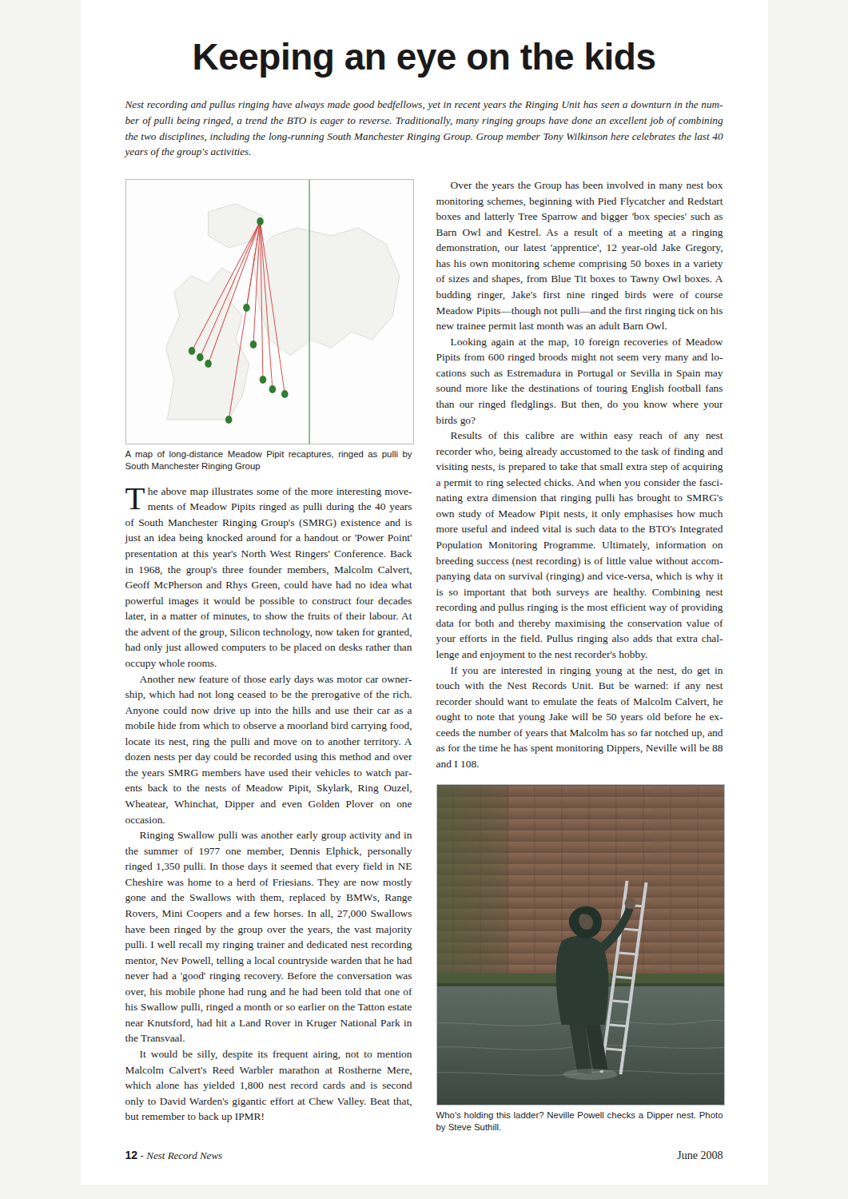Keeping an eye on the kids
Nest recording and pullus ringing have always made good bedfellows, yet in recent years the Ringing Unit has seen a downturn in the number of pulli being ringed, a trend the BTO is eager to reverse. Traditionally, many ringing groups have done an excellent job of combining the two disciplines, including the long-running South Manchester Ringing Group. Group member Tony Wilkinson here celebrates the last 40 years of the group's activities.
A map of long-distance Meadow Pipit recaptures, ringed as pulli by South Manchester Ringing Group
The above map illustrates some of the more interesting movements of Meadow Pipits ringed as pulli during the 40 years of South Manchester Ringing Group's (SMRG) existence and is just an idea being knocked around for a handout or 'Power Point' presentation at this year's North West Ringers' Conference. Back in 1968, the group's three founder members, Malcolm Calvert, Geoff McPherson and Rhys Green, could have had no idea what powerful images it would be possible to construct four decades later, in a matter of minutes, to show the fruits of their labour. At the advent of the group, Silicon technology, now taken for granted, had only just allowed computers to be placed on desks rather than occupy whole rooms.
Another new feature of those early days was motor car ownership, which had not long ceased to be the prerogative of the rich. Anyone could now drive up into the hills and use their car as a mobile hide from which to observe a moorland bird carrying food, locate its nest, ring the pulli and move on to another territory. A dozen nests per day could be recorded using this method and over the years SMRG members have used their vehicles to watch parents back to the nests of Meadow Pipit, Skylark, Ring Ouzel, Wheatear, Whinchat, Dipper and even Golden Plover on one occasion.
Ringing Swallow pulli was another early group activity and in the summer of 1977 one member, Dennis Elphick, personally ringed 1,350 pulli. In those days it seemed that every field in NE Cheshire was home to a herd of Friesians. They are now mostly gone and the Swallows with them, replaced by BMWs, Range Rovers, Mini Coopers and a few horses. In all, 27,000 Swallows have been ringed by the group over the years, the vast majority pulli. I well recall my ringing trainer and dedicated nest recording mentor, Nev Powell, telling a local countryside warden that he had never had a 'good' ringing recovery. Before the conversation was over, his mobile phone had rung and he had been told that one of his Swallow pulli, ringed a month or so earlier on the Tatton estate near Knutsford, had hit a Land Rover in Kruger National Park in the Transvaal.
It would be silly, despite its frequent airing, not to mention Malcolm Calvert's Reed Warbler marathon at Rostherne Mere, which alone has yielded 1,800 nest record cards and is second only to David Warden's gigantic effort at Chew Valley. Beat that, but remember to back up IPMR!
Over the years the Group has been involved in many nest box monitoring schemes, beginning with Pied Flycatcher and Redstart boxes and latterly Tree Sparrow and bigger 'box species' such as Barn Owl and Kestrel. As a result of a meeting at a ringing demonstration, our latest 'apprentice', 12 year-old Jake Gregory, has his own monitoring scheme comprising 50 boxes in a variety of sizes and shapes, from Blue Tit boxes to Tawny Owl boxes. A budding ringer, Jake's first nine ringed birds were of course Meadow Pipits—though not pulli—and the first ringing tick on his new trainee permit last month was an adult Barn Owl.
Looking again at the map, 10 foreign recoveries of Meadow Pipits from 600 ringed broods might not seem very many and locations such as Estremadura in Portugal or Sevilla in Spain may sound more like the destinations of touring English football fans than our ringed fledglings. But then, do you know where your birds go?
Results of this calibre are within easy reach of any nest recorder who, being already accustomed to the task of finding and visiting nests, is prepared to take that small extra step of acquiring a permit to ring selected chicks. And when you consider the fascinating extra dimension that ringing pulli has brought to SMRG's own study of Meadow Pipit nests, it only emphasises how much more useful and indeed vital is such data to the BTO's Integrated Population Monitoring Programme. Ultimately, information on breeding success (nest recording) is of little value without accompanying data on survival (ringing) and vice-versa, which is why it is so important that both surveys are healthy. Combining nest recording and pullus ringing is the most efficient way of providing data for both and thereby maximising the conservation value of your efforts in the field. Pullus ringing also adds that extra challenge and enjoyment to the nest recorder's hobby.
If you are interested in ringing young at the nest, do get in touch with the Nest Records Unit. But be warned: if any nest recorder should want to emulate the feats of Malcolm Calvert, he ought to note that young Jake will be 50 years old before he exceeds the number of years that Malcolm has so far notched up, and as for the time he has spent monitoring Dippers, Neville will be 88 and I 108.
Who's holding this ladder? Neville Powell checks a Dipper nest. Photo by Steve Suthill.
12 - Nest Record News
June 2008